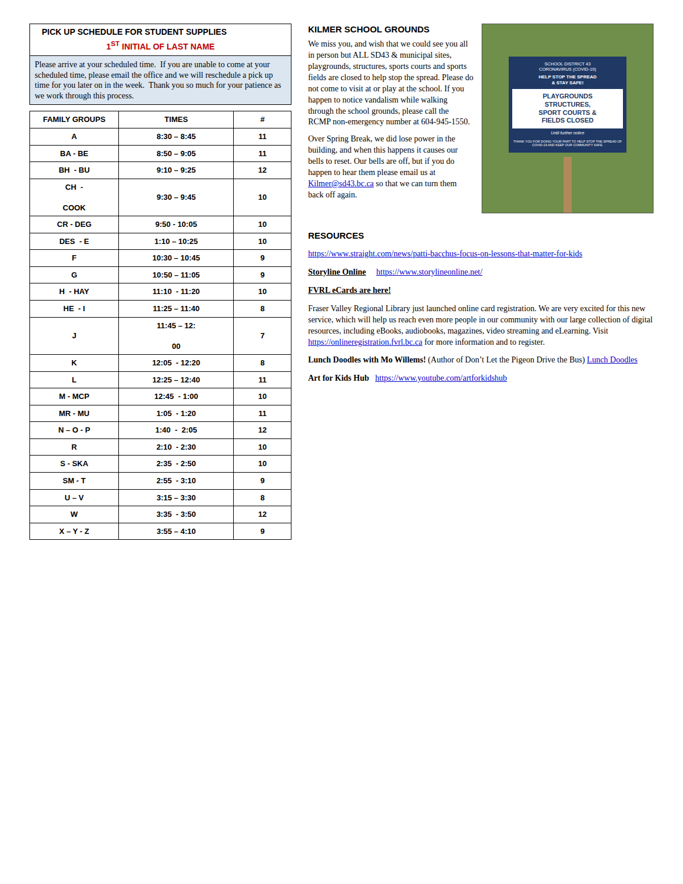PICK UP SCHEDULE FOR STUDENT SUPPLIES 1ST INITIAL OF LAST NAME
Please arrive at your scheduled time. If you are unable to come at your scheduled time, please email the office and we will reschedule a pick up time for you later on in the week. Thank you so much for your patience as we work through this process.
| FAMILY GROUPS | TIMES | # |
| --- | --- | --- |
| A | 8:30 – 8:45 | 11 |
| BA - BE | 8:50 – 9:05 | 11 |
| BH - BU | 9:10 – 9:25 | 12 |
| CH - COOK | 9:30 – 9:45 | 10 |
| CR - DEG | 9:50 - 10:05 | 10 |
| DES - E | 1:10 – 10:25 | 10 |
| F | 10:30 – 10:45 | 9 |
| G | 10:50 – 11:05 | 9 |
| H - HAY | 11:10 - 11:20 | 10 |
| HE - I | 11:25 – 11:40 | 8 |
| J | 11:45 – 12: 00 | 7 |
| K | 12:05 - 12:20 | 8 |
| L | 12:25 – 12:40 | 11 |
| M - MCP | 12:45 - 1:00 | 10 |
| MR - MU | 1:05 - 1:20 | 11 |
| N – O - P | 1:40 - 2:05 | 12 |
| R | 2:10 - 2:30 | 10 |
| S - SKA | 2:35 - 2:50 | 10 |
| SM - T | 2:55 - 3:10 | 9 |
| U – V | 3:15 – 3:30 | 8 |
| W | 3:35 - 3:50 | 12 |
| X – Y - Z | 3:55 – 4:10 | 9 |
SCHOOL DISTRICT 43
CORONAVIRUS (COVID-19)
HELP STOP THE SPREAD
& STAY SAFE!
PLAYGROUNDS
STRUCTURES,
SPORT COURTS &
FIELDS CLOSED
Until further notice
THANK YOU FOR DOING YOUR PART TO HELP STOP THE SPREAD OF COVID-19 AND KEEP OUR COMMUNITY SAFE.
KILMER SCHOOL GROUNDS
We miss you, and wish that we could see you all in person but ALL SD43 & municipal sites, playgrounds, structures, sports courts and sports fields are closed to help stop the spread. Please do not come to visit at or play at the school. If you happen to notice vandalism while walking through the school grounds, please call the RCMP non-emergency number at 604-945-1550.
Over Spring Break, we did lose power in the building, and when this happens it causes our bells to reset. Our bells are off, but if you do happen to hear them please email us at Kilmer@sd43.bc.ca so that we can turn them back off again.
RESOURCES
https://www.straight.com/news/patti-bacchus-focus-on-lessons-that-matter-for-kids
Storyline Online https://www.storylineonline.net/
FVRL eCards are here!
Fraser Valley Regional Library just launched online card registration. We are very excited for this new service, which will help us reach even more people in our community with our large collection of digital resources, including eBooks, audiobooks, magazines, video streaming and eLearning. Visit https://onlineregistration.fvrl.bc.ca for more information and to register.
Lunch Doodles with Mo Willems! (Author of Don’t Let the Pigeon Drive the Bus) Lunch Doodles
Art for Kids Hub https://www.youtube.com/artforkidshub